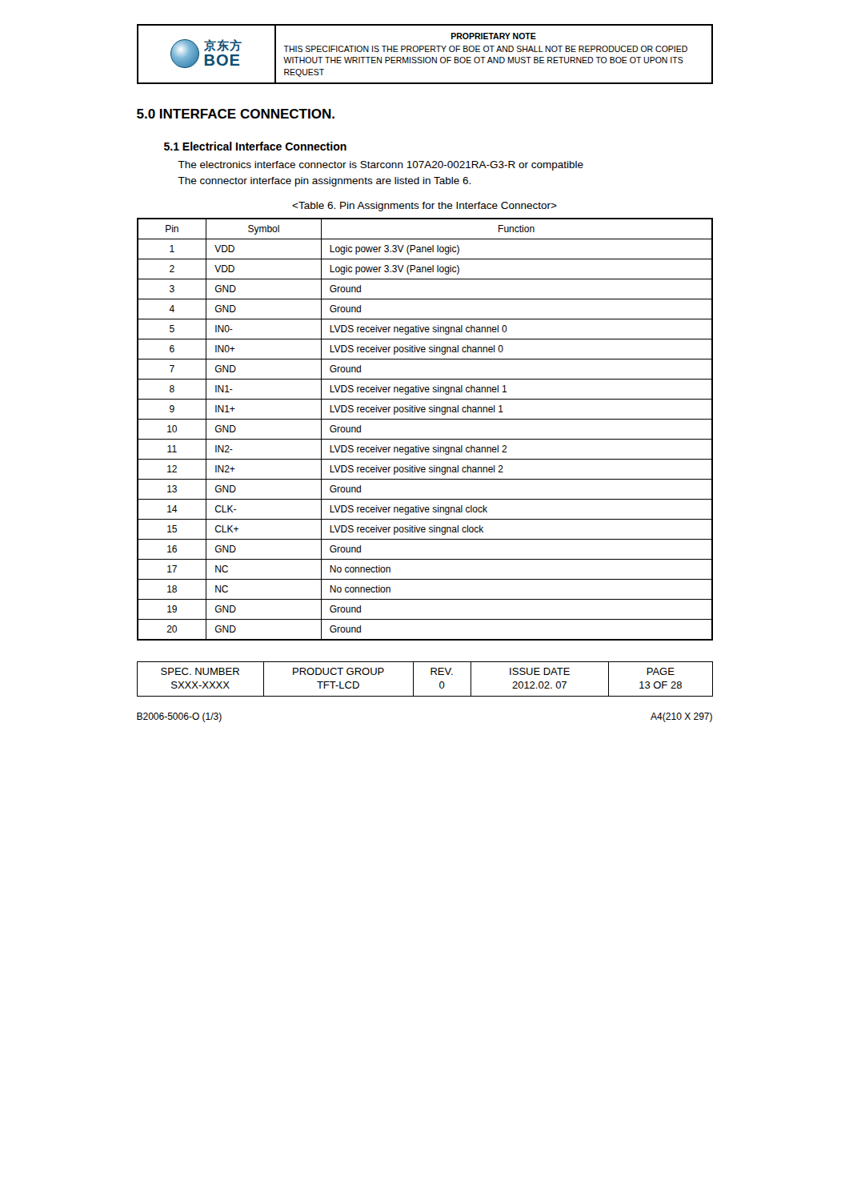京东方
BOE
PROPRIETARY NOTE
THIS SPECIFICATION IS THE PROPERTY OF BOE OT AND SHALL NOT BE REPRODUCED OR COPIED WITHOUT THE WRITTEN PERMISSION OF BOE OT AND MUST BE RETURNED TO BOE OT UPON ITS REQUEST
5.0 INTERFACE CONNECTION.
5.1 Electrical Interface Connection
The electronics interface connector is Starconn 107A20-0021RA-G3-R or compatible
The connector interface pin assignments are listed in Table 6.
<Table 6. Pin Assignments for the Interface Connector>
| Pin | Symbol | Function |
| --- | --- | --- |
| 1 | VDD | Logic power 3.3V (Panel logic) |
| 2 | VDD | Logic power 3.3V (Panel logic) |
| 3 | GND | Ground |
| 4 | GND | Ground |
| 5 | IN0- | LVDS receiver negative singnal channel 0 |
| 6 | IN0+ | LVDS receiver positive singnal channel 0 |
| 7 | GND | Ground |
| 8 | IN1- | LVDS receiver negative singnal channel 1 |
| 9 | IN1+ | LVDS receiver positive singnal channel 1 |
| 10 | GND | Ground |
| 11 | IN2- | LVDS receiver negative singnal channel 2 |
| 12 | IN2+ | LVDS receiver positive singnal channel 2 |
| 13 | GND | Ground |
| 14 | CLK- | LVDS receiver negative singnal clock |
| 15 | CLK+ | LVDS receiver positive singnal clock |
| 16 | GND | Ground |
| 17 | NC | No connection |
| 18 | NC | No connection |
| 19 | GND | Ground |
| 20 | GND | Ground |
| SPEC. NUMBER SXXX-XXXX | PRODUCT GROUP TFT-LCD | REV. 0 | ISSUE DATE 2012.02. 07 | PAGE 13 OF 28 |
B2006-5006-O (1/3)
A4(210 X 297)